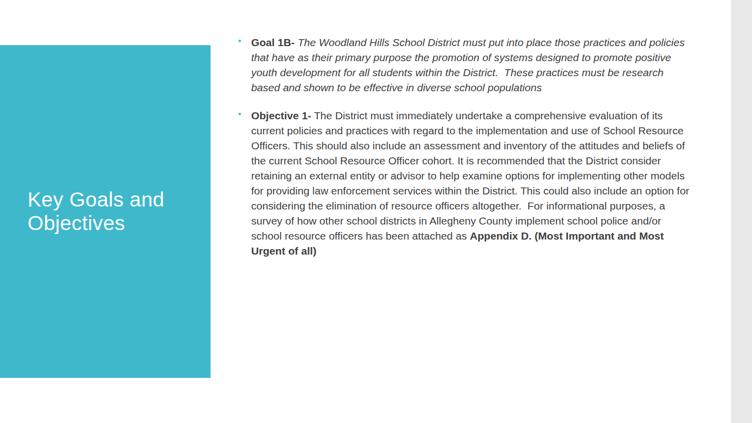Key Goals and Objectives
Goal 1B- The Woodland Hills School District must put into place those practices and policies that have as their primary purpose the promotion of systems designed to promote positive youth development for all students within the District. These practices must be research based and shown to be effective in diverse school populations
Objective 1- The District must immediately undertake a comprehensive evaluation of its current policies and practices with regard to the implementation and use of School Resource Officers. This should also include an assessment and inventory of the attitudes and beliefs of the current School Resource Officer cohort. It is recommended that the District consider retaining an external entity or advisor to help examine options for implementing other models for providing law enforcement services within the District. This could also include an option for considering the elimination of resource officers altogether. For informational purposes, a survey of how other school districts in Allegheny County implement school police and/or school resource officers has been attached as Appendix D. (Most Important and Most Urgent of all)